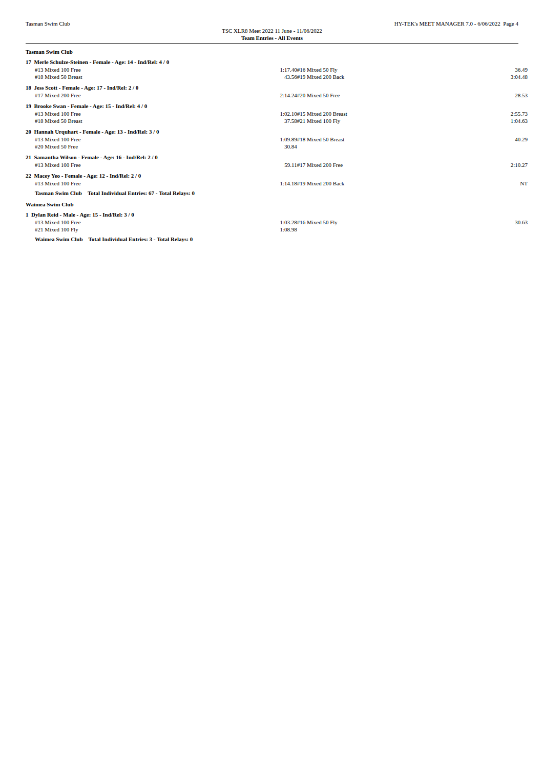Tasman Swim Club
HY-TEK's MEET MANAGER 7.0 - 6/06/2022 Page 4
TSC XLR8 Meet 2022 11 June - 11/06/2022
Team Entries - All Events
Tasman Swim Club
17 Merle Schulze-Steinen - Female - Age: 14 - Ind/Rel: 4 / 0
| #13 Mixed 100 Free | 1:17.40 | #16 Mixed 50 Fly | 36.49 |
| #18 Mixed 50 Breast | 43.56 | #19 Mixed 200 Back | 3:04.48 |
18 Jess Scott - Female - Age: 17 - Ind/Rel: 2 / 0
| #17 Mixed 200 Free | 2:14.24 | #20 Mixed 50 Free | 28.53 |
19 Brooke Swan - Female - Age: 15 - Ind/Rel: 4 / 0
| #13 Mixed 100 Free | 1:02.10 | #15 Mixed 200 Breast | 2:55.73 |
| #18 Mixed 50 Breast | 37.58 | #21 Mixed 100 Fly | 1:04.63 |
20 Hannah Urquhart - Female - Age: 13 - Ind/Rel: 3 / 0
| #13 Mixed 100 Free | 1:09.89 | #18 Mixed 50 Breast | 40.29 |
| #20 Mixed 50 Free | 30.84 | | |
21 Samantha Wilson - Female - Age: 16 - Ind/Rel: 2 / 0
| #13 Mixed 100 Free | 59.11 | #17 Mixed 200 Free | 2:10.27 |
22 Macey Yeo - Female - Age: 12 - Ind/Rel: 2 / 0
| #13 Mixed 100 Free | 1:14.18 | #19 Mixed 200 Back | NT |
Tasman Swim Club Total Individual Entries: 67 - Total Relays: 0
Waimea Swim Club
1 Dylan Reid - Male - Age: 15 - Ind/Rel: 3 / 0
| #13 Mixed 100 Free | 1:03.28 | #16 Mixed 50 Fly | 30.63 |
| #21 Mixed 100 Fly | 1:08.98 | | |
Waimea Swim Club Total Individual Entries: 3 - Total Relays: 0